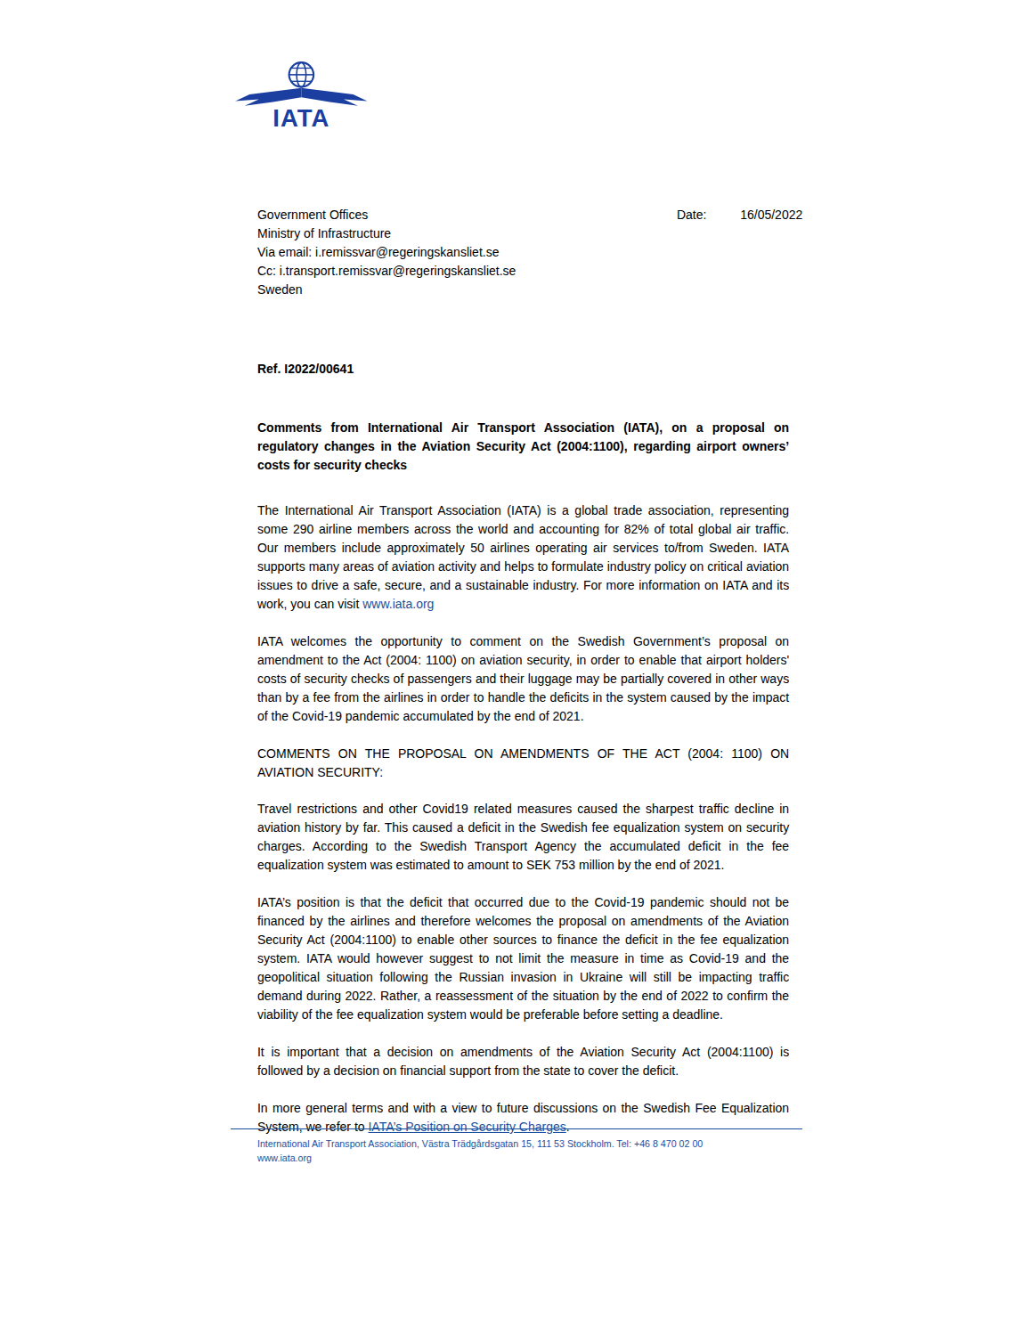IATA
Government Offices
Ministry of Infrastructure
Via email: i.remissvar@regeringskansliet.se
Cc: i.transport.remissvar@regeringskansliet.se
Sweden
Date: 16/05/2022
Ref. I2022/00641
Comments from International Air Transport Association (IATA), on a proposal on regulatory changes in the Aviation Security Act (2004:1100), regarding airport owners’ costs for security checks
The International Air Transport Association (IATA) is a global trade association, representing some 290 airline members across the world and accounting for 82% of total global air traffic. Our members include approximately 50 airlines operating air services to/from Sweden. IATA supports many areas of aviation activity and helps to formulate industry policy on critical aviation issues to drive a safe, secure, and a sustainable industry. For more information on IATA and its work, you can visit www.iata.org
IATA welcomes the opportunity to comment on the Swedish Government’s proposal on amendment to the Act (2004: 1100) on aviation security, in order to enable that airport holders' costs of security checks of passengers and their luggage may be partially covered in other ways than by a fee from the airlines in order to handle the deficits in the system caused by the impact of the Covid-19 pandemic accumulated by the end of 2021.
COMMENTS ON THE PROPOSAL ON AMENDMENTS OF THE ACT (2004: 1100) ON AVIATION SECURITY:
Travel restrictions and other Covid19 related measures caused the sharpest traffic decline in aviation history by far. This caused a deficit in the Swedish fee equalization system on security charges. According to the Swedish Transport Agency the accumulated deficit in the fee equalization system was estimated to amount to SEK 753 million by the end of 2021.
IATA’s position is that the deficit that occurred due to the Covid-19 pandemic should not be financed by the airlines and therefore welcomes the proposal on amendments of the Aviation Security Act (2004:1100) to enable other sources to finance the deficit in the fee equalization system. IATA would however suggest to not limit the measure in time as Covid-19 and the geopolitical situation following the Russian invasion in Ukraine will still be impacting traffic demand during 2022. Rather, a reassessment of the situation by the end of 2022 to confirm the viability of the fee equalization system would be preferable before setting a deadline.
It is important that a decision on amendments of the Aviation Security Act (2004:1100) is followed by a decision on financial support from the state to cover the deficit.
In more general terms and with a view to future discussions on the Swedish Fee Equalization System, we refer to IATA’s Position on Security Charges.
International Air Transport Association, Västra Trädgårdsgatan 15, 111 53 Stockholm. Tel: +46 8 470 02 00
www.iata.org